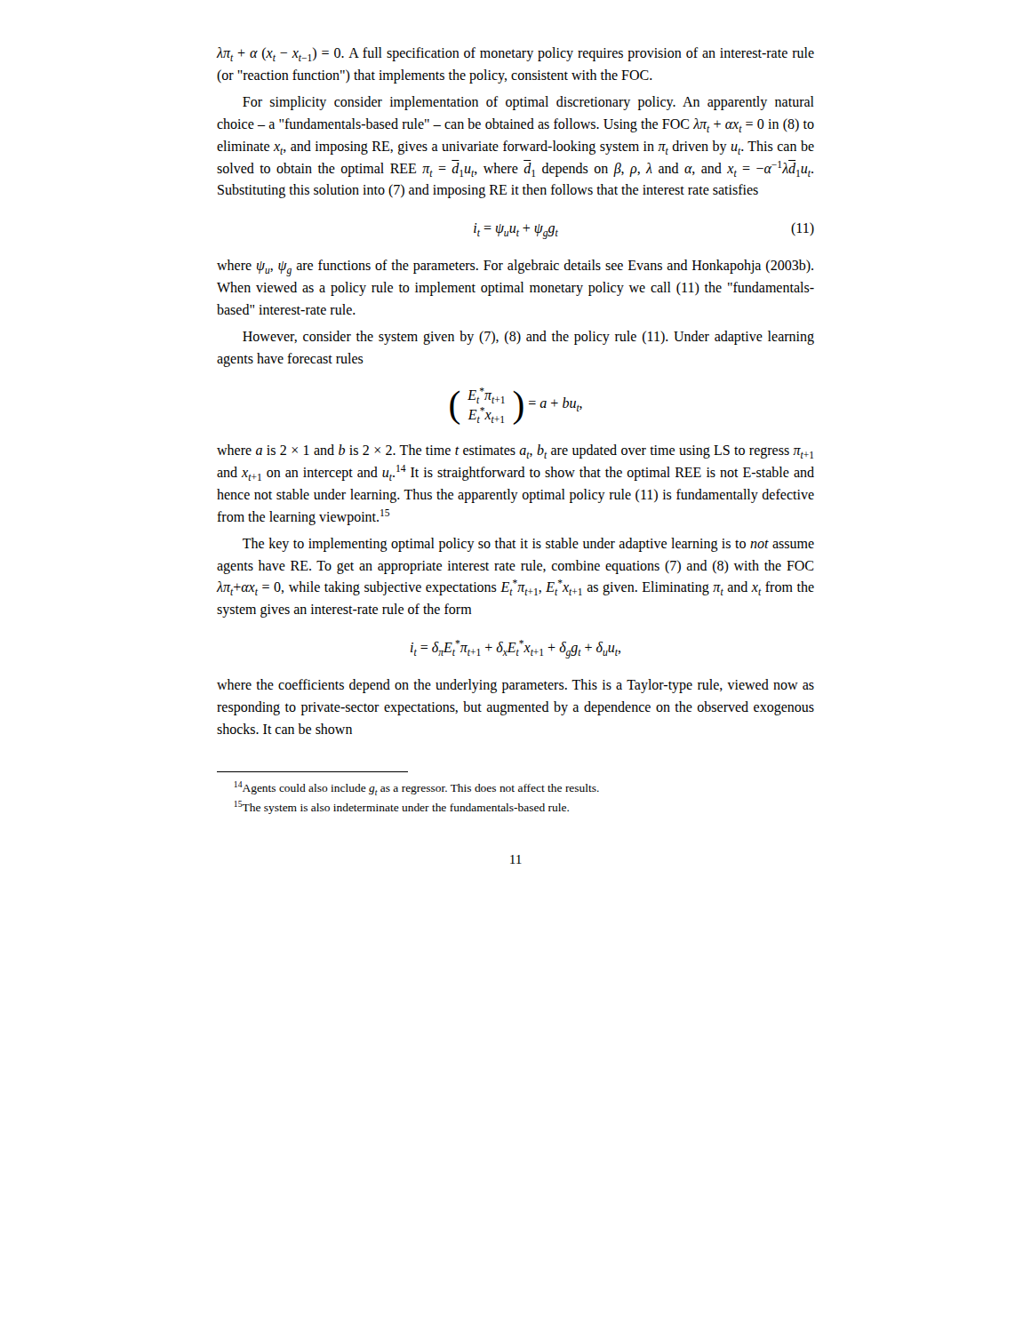λπt + α (xt − xt−1) = 0. A full specification of monetary policy requires provision of an interest-rate rule (or "reaction function") that implements the policy, consistent with the FOC.
For simplicity consider implementation of optimal discretionary policy. An apparently natural choice – a "fundamentals-based rule" – can be obtained as follows. Using the FOC λπt + αxt = 0 in (8) to eliminate xt, and imposing RE, gives a univariate forward-looking system in πt driven by ut. This can be solved to obtain the optimal REE πt = d1ut, where d1 depends on β, ρ, λ and α, and xt = −α−1λd1ut. Substituting this solution into (7) and imposing RE it then follows that the interest rate satisfies
it = ψuut + ψggt (11)
where ψu, ψg are functions of the parameters. For algebraic details see Evans and Honkapohja (2003b). When viewed as a policy rule to implement optimal monetary policy we call (11) the "fundamentals-based" interest-rate rule.
However, consider the system given by (7), (8) and the policy rule (11). Under adaptive learning agents have forecast rules
(
| E t * π t +1 |
| E t * x t +1 |
) = a + but,
where a is 2 × 1 and b is 2 × 2. The time t estimates at, bt are updated over time using LS to regress πt+1 and xt+1 on an intercept and ut.14 It is straightforward to show that the optimal REE is not E-stable and hence not stable under learning. Thus the apparently optimal policy rule (11) is fundamentally defective from the learning viewpoint.15
The key to implementing optimal policy so that it is stable under adaptive learning is to not assume agents have RE. To get an appropriate interest rate rule, combine equations (7) and (8) with the FOC λπt+αxt = 0, while taking subjective expectations Et*πt+1, Et*xt+1 as given. Eliminating πt and xt from the system gives an interest-rate rule of the form
it = δπEt*πt+1 + δxEt*xt+1 + δggt + δuut,
where the coefficients depend on the underlying parameters. This is a Taylor-type rule, viewed now as responding to private-sector expectations, but augmented by a dependence on the observed exogenous shocks. It can be shown
14Agents could also include gt as a regressor. This does not affect the results.
15The system is also indeterminate under the fundamentals-based rule.
11